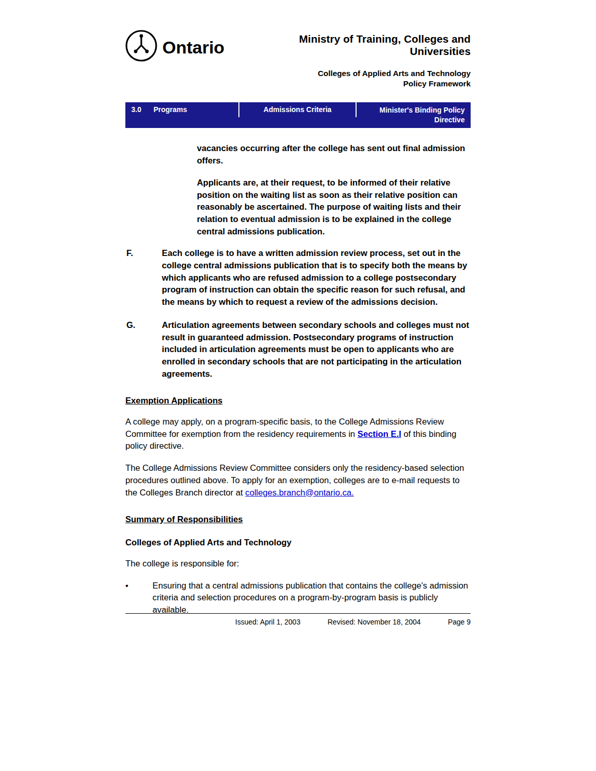Ontario
Ministry of Training, Colleges and Universities
Colleges of Applied Arts and Technology
Policy Framework
3.0 Programs
Admissions Criteria
Minister's Binding Policy
Directive
vacancies occurring after the college has sent out final admission offers.
Applicants are, at their request, to be informed of their relative position on the waiting list as soon as their relative position can reasonably be ascertained. The purpose of waiting lists and their relation to eventual admission is to be explained in the college central admissions publication.
F.
Each college is to have a written admission review process, set out in the college central admissions publication that is to specify both the means by which applicants who are refused admission to a college postsecondary program of instruction can obtain the specific reason for such refusal, and the means by which to request a review of the admissions decision.
G.
Articulation agreements between secondary schools and colleges must not result in guaranteed admission. Postsecondary programs of instruction included in articulation agreements must be open to applicants who are enrolled in secondary schools that are not participating in the articulation agreements.
Exemption Applications
A college may apply, on a program-specific basis, to the College Admissions Review Committee for exemption from the residency requirements in Section E.I of this binding policy directive.
The College Admissions Review Committee considers only the residency-based selection procedures outlined above. To apply for an exemption, colleges are to e-mail requests to the Colleges Branch director at colleges.branch@ontario.ca.
Summary of Responsibilities
Colleges of Applied Arts and Technology
The college is responsible for:
•
Ensuring that a central admissions publication that contains the college's admission criteria and selection procedures on a program-by-program basis is publicly available.
Issued: April 1, 2003 Revised: November 18, 2004 Page 9